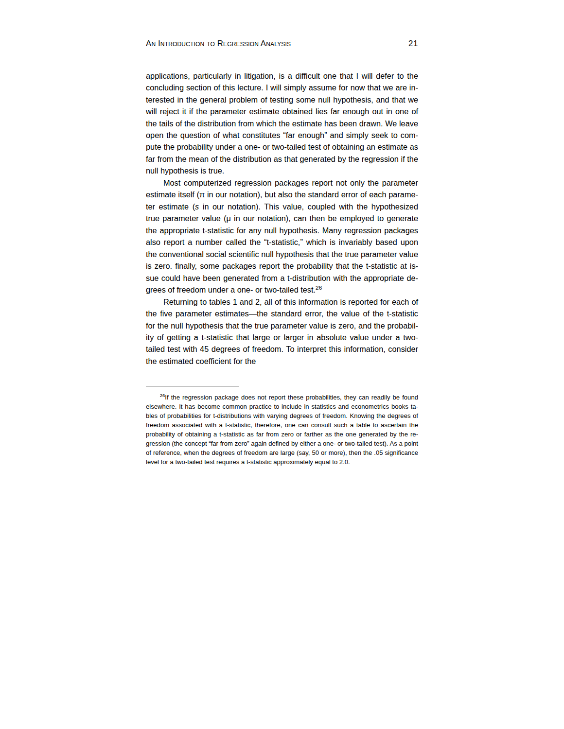An Introduction to Regression Analysis 21
applications, particularly in litigation, is a difficult one that I will defer to the concluding section of this lecture. I will simply assume for now that we are interested in the general problem of testing some null hypothesis, and that we will reject it if the parameter estimate obtained lies far enough out in one of the tails of the distribution from which the estimate has been drawn. We leave open the question of what constitutes “far enough” and simply seek to compute the probability under a one- or two-tailed test of obtaining an estimate as far from the mean of the distribution as that generated by the regression if the null hypothesis is true.
Most computerized regression packages report not only the parameter estimate itself (π in our notation), but also the standard error of each parameter estimate (s in our notation). This value, coupled with the hypothesized true parameter value (μ in our notation), can then be employed to generate the appropriate t-statistic for any null hypothesis. Many regression packages also report a number called the “t-statistic,” which is invariably based upon the conventional social scientific null hypothesis that the true parameter value is zero. finally, some packages report the probability that the t-statistic at issue could have been generated from a t-distribution with the appropriate degrees of freedom under a one- or two-tailed test.26
Returning to tables 1 and 2, all of this information is reported for each of the five parameter estimates—the standard error, the value of the t-statistic for the null hypothesis that the true parameter value is zero, and the probability of getting a t-statistic that large or larger in absolute value under a two-tailed test with 45 degrees of freedom. To interpret this information, consider the estimated coefficient for the
26If the regression package does not report these probabilities, they can readily be found elsewhere. It has become common practice to include in statistics and econometrics books tables of probabilities for t-distributions with varying degrees of freedom. Knowing the degrees of freedom associated with a t-statistic, therefore, one can consult such a table to ascertain the probability of obtaining a t-statistic as far from zero or farther as the one generated by the regression (the concept “far from zero” again defined by either a one- or two-tailed test). As a point of reference, when the degrees of freedom are large (say, 50 or more), then the .05 significance level for a two-tailed test requires a t-statistic approximately equal to 2.0.